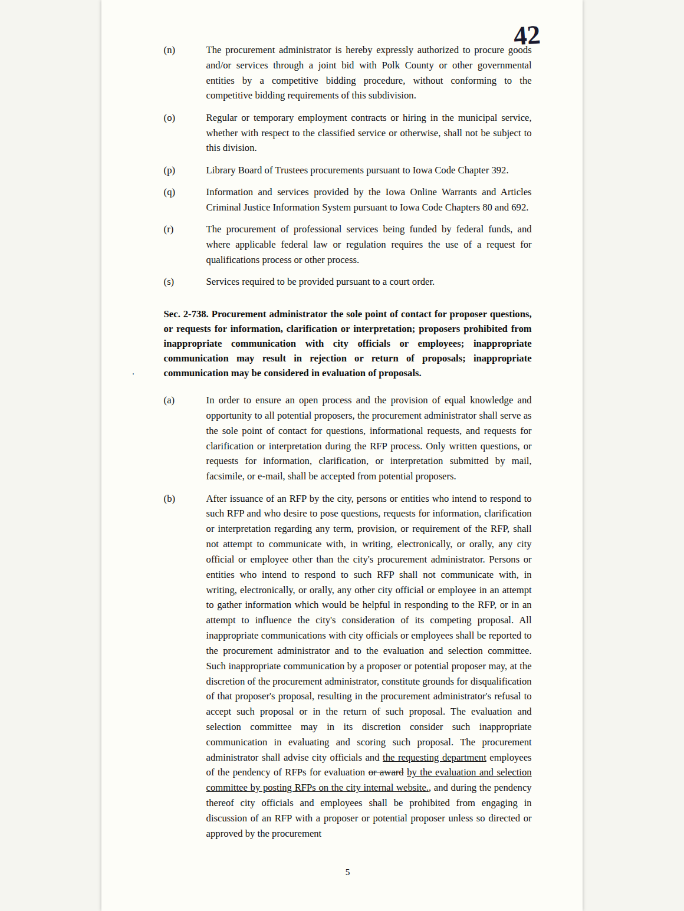42
(n) The procurement administrator is hereby expressly authorized to procure goods and/or services through a joint bid with Polk County or other governmental entities by a competitive bidding procedure, without conforming to the competitive bidding requirements of this subdivision.
(o) Regular or temporary employment contracts or hiring in the municipal service, whether with respect to the classified service or otherwise, shall not be subject to this division.
(p) Library Board of Trustees procurements pursuant to Iowa Code Chapter 392.
(q) Information and services provided by the Iowa Online Warrants and Articles Criminal Justice Information System pursuant to Iowa Code Chapters 80 and 692.
(r) The procurement of professional services being funded by federal funds, and where applicable federal law or regulation requires the use of a request for qualifications process or other process.
(s) Services required to be provided pursuant to a court order.
Sec. 2-738. Procurement administrator the sole point of contact for proposer questions, or requests for information, clarification or interpretation; proposers prohibited from inappropriate communication with city officials or employees; inappropriate communication may result in rejection or return of proposals; inappropriate communication may be considered in evaluation of proposals.
(a) In order to ensure an open process and the provision of equal knowledge and opportunity to all potential proposers, the procurement administrator shall serve as the sole point of contact for questions, informational requests, and requests for clarification or interpretation during the RFP process. Only written questions, or requests for information, clarification, or interpretation submitted by mail, facsimile, or e-mail, shall be accepted from potential proposers.
(b) After issuance of an RFP by the city, persons or entities who intend to respond to such RFP and who desire to pose questions, requests for information, clarification or interpretation regarding any term, provision, or requirement of the RFP, shall not attempt to communicate with, in writing, electronically, or orally, any city official or employee other than the city's procurement administrator. Persons or entities who intend to respond to such RFP shall not communicate with, in writing, electronically, or orally, any other city official or employee in an attempt to gather information which would be helpful in responding to the RFP, or in an attempt to influence the city's consideration of its competing proposal. All inappropriate communications with city officials or employees shall be reported to the procurement administrator and to the evaluation and selection committee. Such inappropriate communication by a proposer or potential proposer may, at the discretion of the procurement administrator, constitute grounds for disqualification of that proposer's proposal, resulting in the procurement administrator's refusal to accept such proposal or in the return of such proposal. The evaluation and selection committee may in its discretion consider such inappropriate communication in evaluating and scoring such proposal. The procurement administrator shall advise city officials and the requesting department employees of the pendency of RFPs for evaluation or award by the evaluation and selection committee by posting RFPs on the city internal website., and during the pendency thereof city officials and employees shall be prohibited from engaging in discussion of an RFP with a proposer or potential proposer unless so directed or approved by the procurement
'
5